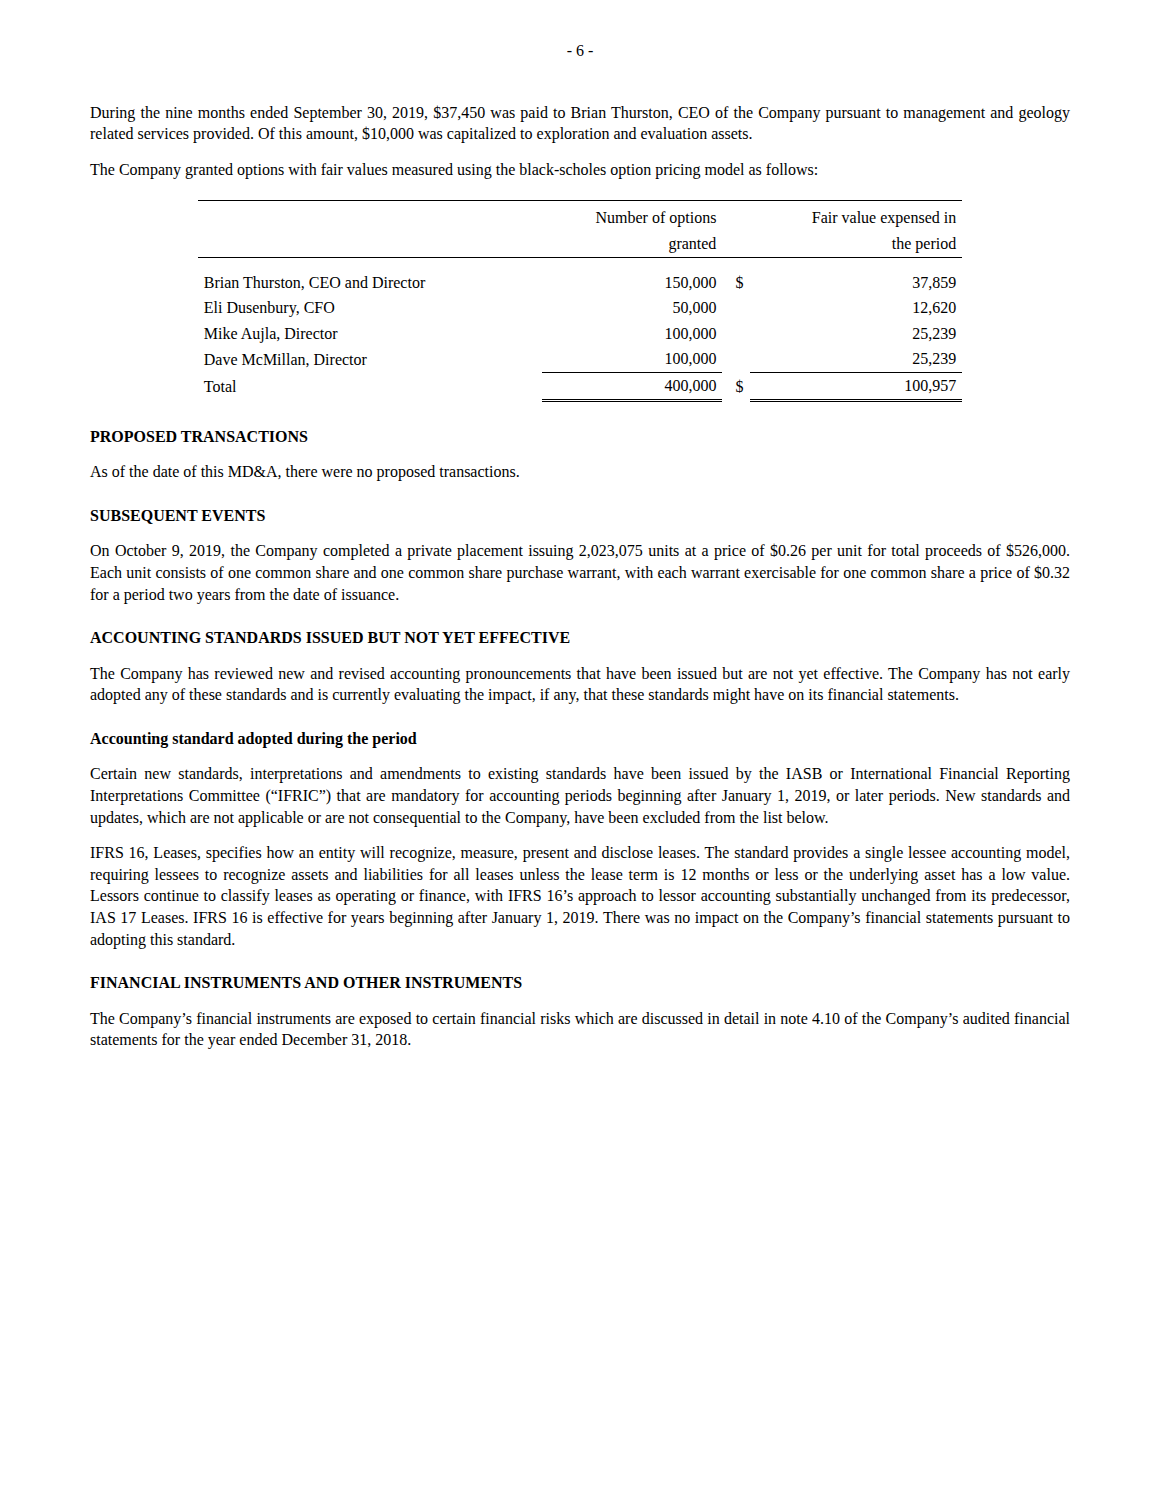- 6 -
During the nine months ended September 30, 2019, $37,450 was paid to Brian Thurston, CEO of the Company pursuant to management and geology related services provided. Of this amount, $10,000 was capitalized to exploration and evaluation assets.
The Company granted options with fair values measured using the black-scholes option pricing model as follows:
| | Number of options | | Fair value expensed in |
| | granted | | the period |
| Brian Thurston, CEO and Director | 150,000 | $ | 37,859 |
| Eli Dusenbury, CFO | 50,000 | | 12,620 |
| Mike Aujla, Director | 100,000 | | 25,239 |
| Dave McMillan, Director | 100,000 | | 25,239 |
| Total | 400,000 | $ | 100,957 |
Proposed Transactions
As of the date of this MD&A, there were no proposed transactions.
Subsequent Events
On October 9, 2019, the Company completed a private placement issuing 2,023,075 units at a price of $0.26 per unit for total proceeds of $526,000. Each unit consists of one common share and one common share purchase warrant, with each warrant exercisable for one common share a price of $0.32 for a period two years from the date of issuance.
Accounting Standards Issued But Not Yet Effective
The Company has reviewed new and revised accounting pronouncements that have been issued but are not yet effective. The Company has not early adopted any of these standards and is currently evaluating the impact, if any, that these standards might have on its financial statements.
Accounting standard adopted during the period
Certain new standards, interpretations and amendments to existing standards have been issued by the IASB or International Financial Reporting Interpretations Committee (“IFRIC”) that are mandatory for accounting periods beginning after January 1, 2019, or later periods. New standards and updates, which are not applicable or are not consequential to the Company, have been excluded from the list below.
IFRS 16, Leases, specifies how an entity will recognize, measure, present and disclose leases. The standard provides a single lessee accounting model, requiring lessees to recognize assets and liabilities for all leases unless the lease term is 12 months or less or the underlying asset has a low value. Lessors continue to classify leases as operating or finance, with IFRS 16’s approach to lessor accounting substantially unchanged from its predecessor, IAS 17 Leases. IFRS 16 is effective for years beginning after January 1, 2019. There was no impact on the Company’s financial statements pursuant to adopting this standard.
Financial Instruments and Other Instruments
The Company’s financial instruments are exposed to certain financial risks which are discussed in detail in note 4.10 of the Company’s audited financial statements for the year ended December 31, 2018.